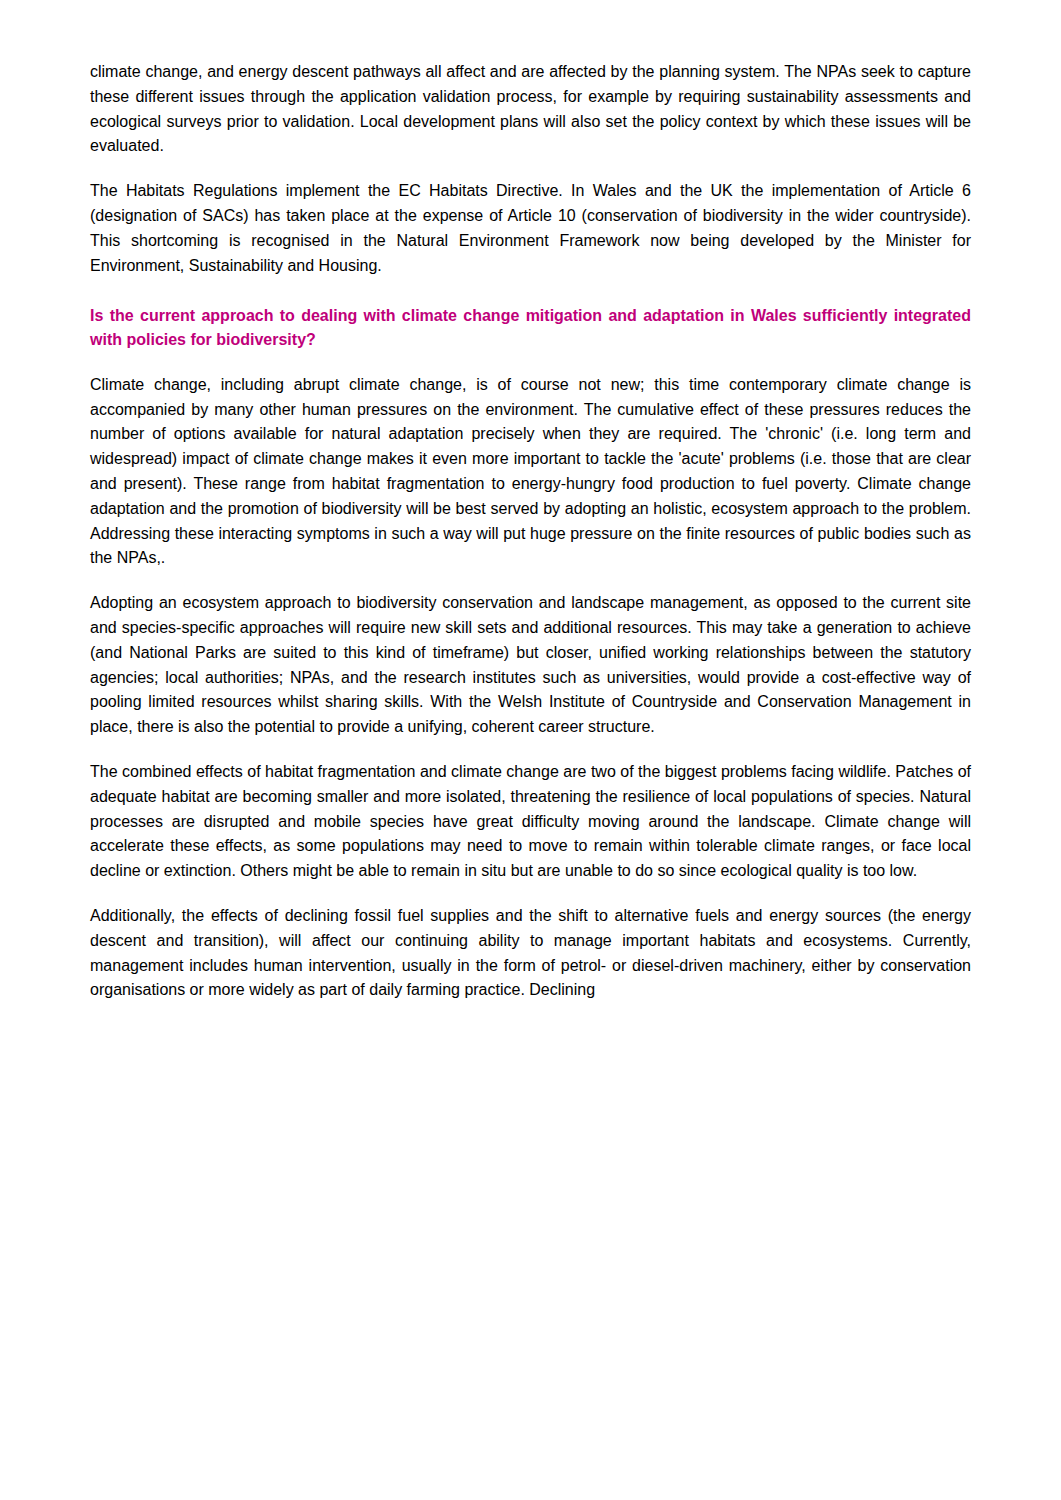climate change, and energy descent pathways all affect and are affected by the planning system. The NPAs seek to capture these different issues through the application validation process, for example by requiring sustainability assessments and ecological surveys prior to validation. Local development plans will also set the policy context by which these issues will be evaluated.
The Habitats Regulations implement the EC Habitats Directive. In Wales and the UK the implementation of Article 6 (designation of SACs) has taken place at the expense of Article 10 (conservation of biodiversity in the wider countryside). This shortcoming is recognised in the Natural Environment Framework now being developed by the Minister for Environment, Sustainability and Housing.
Is the current approach to dealing with climate change mitigation and adaptation in Wales sufficiently integrated with policies for biodiversity?
Climate change, including abrupt climate change, is of course not new; this time contemporary climate change is accompanied by many other human pressures on the environment. The cumulative effect of these pressures reduces the number of options available for natural adaptation precisely when they are required. The 'chronic' (i.e. long term and widespread) impact of climate change makes it even more important to tackle the 'acute' problems (i.e. those that are clear and present). These range from habitat fragmentation to energy-hungry food production to fuel poverty. Climate change adaptation and the promotion of biodiversity will be best served by adopting an holistic, ecosystem approach to the problem. Addressing these interacting symptoms in such a way will put huge pressure on the finite resources of public bodies such as the NPAs,.
Adopting an ecosystem approach to biodiversity conservation and landscape management, as opposed to the current site and species-specific approaches will require new skill sets and additional resources. This may take a generation to achieve (and National Parks are suited to this kind of timeframe) but closer, unified working relationships between the statutory agencies; local authorities; NPAs, and the research institutes such as universities, would provide a cost-effective way of pooling limited resources whilst sharing skills. With the Welsh Institute of Countryside and Conservation Management in place, there is also the potential to provide a unifying, coherent career structure.
The combined effects of habitat fragmentation and climate change are two of the biggest problems facing wildlife. Patches of adequate habitat are becoming smaller and more isolated, threatening the resilience of local populations of species. Natural processes are disrupted and mobile species have great difficulty moving around the landscape. Climate change will accelerate these effects, as some populations may need to move to remain within tolerable climate ranges, or face local decline or extinction. Others might be able to remain in situ but are unable to do so since ecological quality is too low.
Additionally, the effects of declining fossil fuel supplies and the shift to alternative fuels and energy sources (the energy descent and transition), will affect our continuing ability to manage important habitats and ecosystems. Currently, management includes human intervention, usually in the form of petrol- or diesel-driven machinery, either by conservation organisations or more widely as part of daily farming practice. Declining